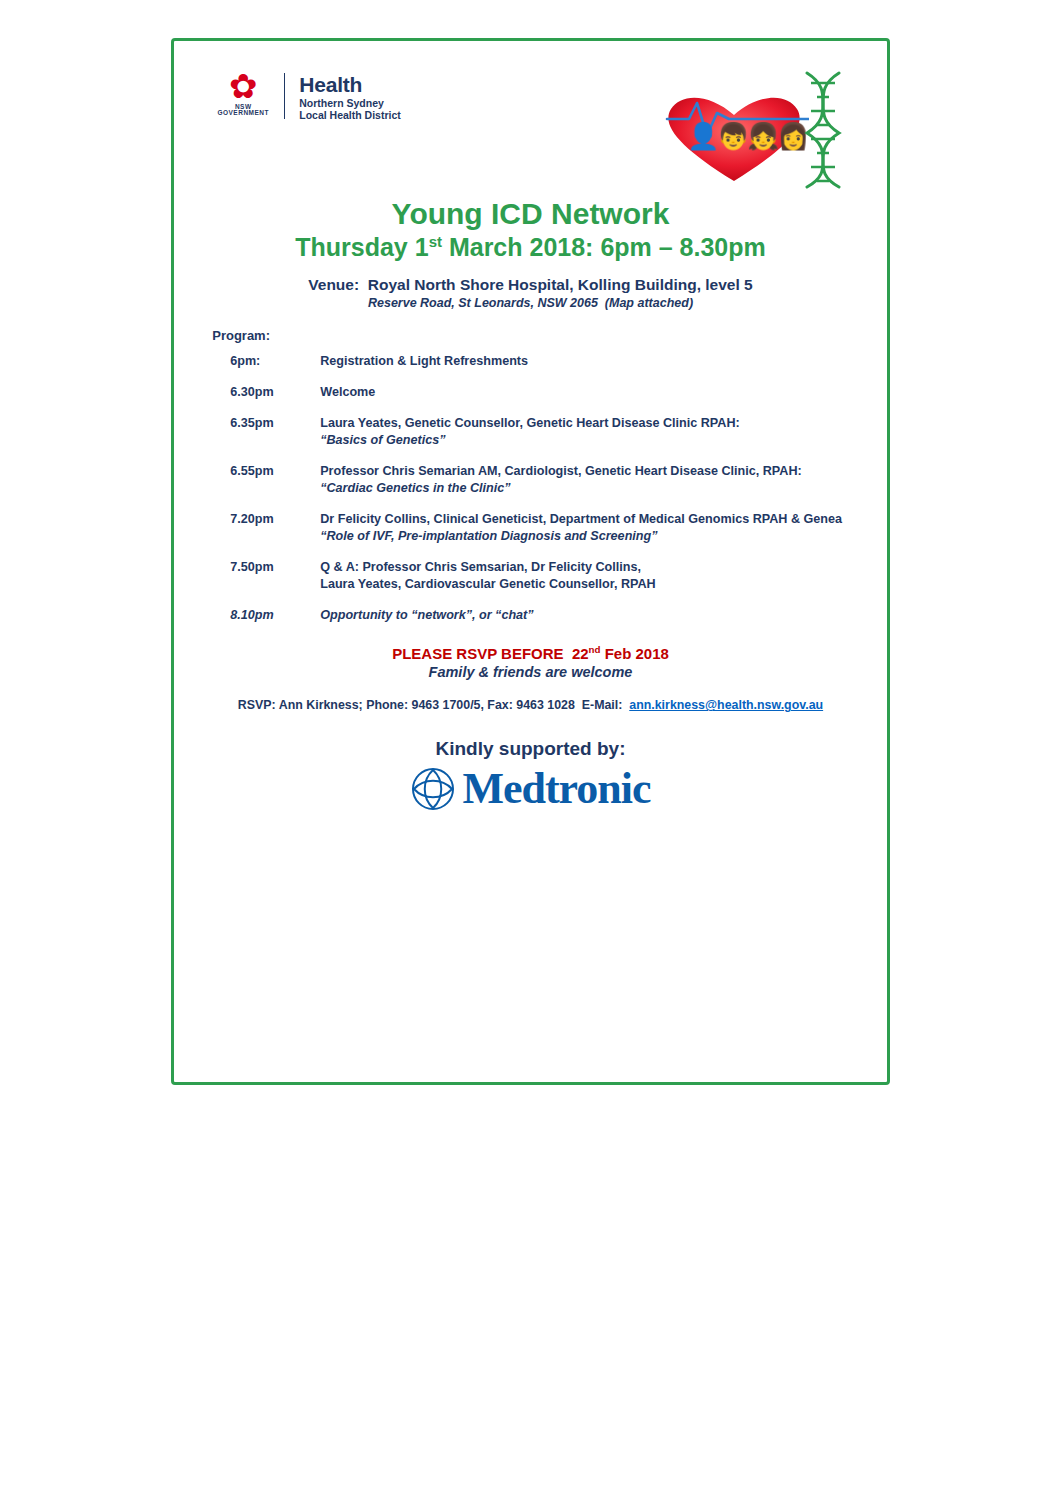✿ NSW
GOVERNMENT
Health
Northern Sydney
Local Health District
👤👦👧👩
Young ICD Network
Thursday 1st March 2018: 6pm – 8.30pm
Venue: Royal North Shore Hospital, Kolling Building, level 5
Reserve Road, St Leonards, NSW 2065 (Map attached)
Program:
| 6pm: | Registration & Light Refreshments |
| 6.30pm | Welcome |
| 6.35pm | Laura Yeates, Genetic Counsellor, Genetic Heart Disease Clinic RPAH: “Basics of Genetics” |
| 6.55pm | Professor Chris Semarian AM, Cardiologist, Genetic Heart Disease Clinic, RPAH: “Cardiac Genetics in the Clinic” |
| 7.20pm | Dr Felicity Collins, Clinical Geneticist, Department of Medical Genomics RPAH & Genea “Role of IVF, Pre-implantation Diagnosis and Screening” |
| 7.50pm | Q & A: Professor Chris Semsarian, Dr Felicity Collins, Laura Yeates, Cardiovascular Genetic Counsellor, RPAH |
| 8.10pm | Opportunity to “network”, or “chat” |
PLEASE RSVP BEFORE 22nd Feb 2018
Family & friends are welcome
RSVP: Ann Kirkness; Phone: 9463 1700/5, Fax: 9463 1028 E-Mail: ann.kirkness@health.nsw.gov.au
Kindly supported by:
Medtronic